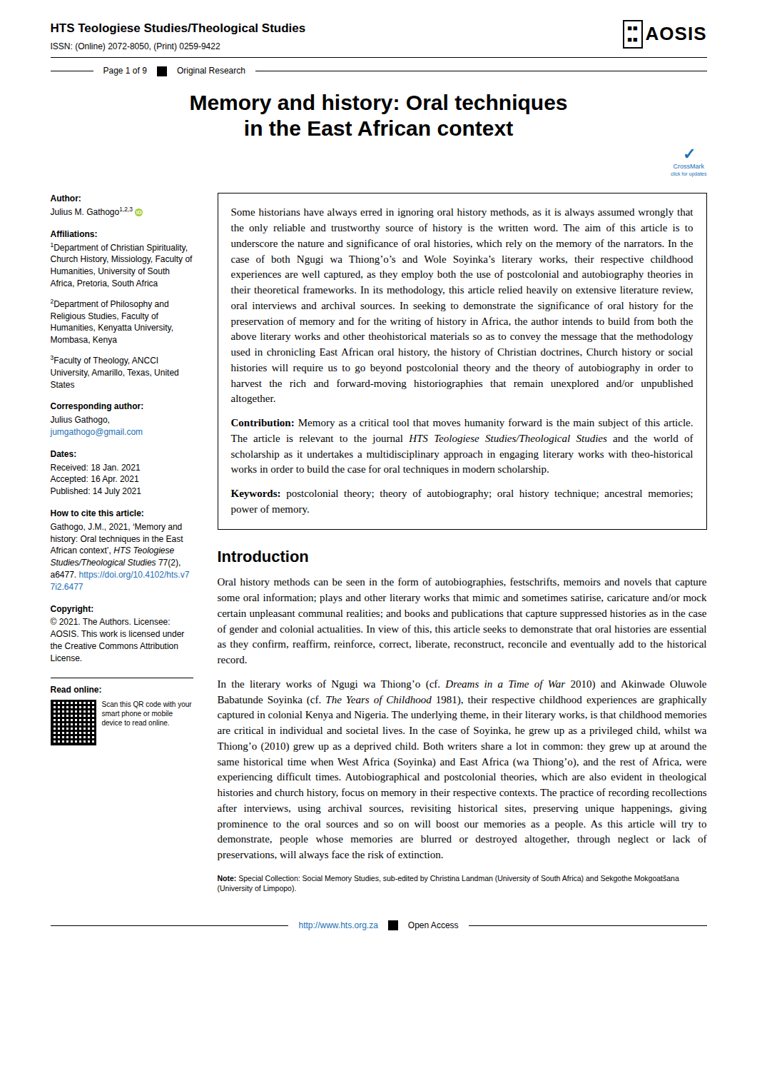HTS Teologiese Studies/Theological Studies
ISSN: (Online) 2072-8050, (Print) 0259-9422
■■
■■AOSIS
Page 1 of 9 Original Research
Memory and history: Oral techniques
in the East African context
✓
CrossMark
click for updates
Author:
Julius M. Gathogo1,2,3 iD
Affiliations:
1Department of Christian Spirituality, Church History, Missiology, Faculty of Humanities, University of South Africa, Pretoria, South Africa
2Department of Philosophy and Religious Studies, Faculty of Humanities, Kenyatta University, Mombasa, Kenya
3Faculty of Theology, ANCCI University, Amarillo, Texas, United States
Corresponding author:
Julius Gathogo,
jumgathogo@gmail.com
Dates:
Received: 18 Jan. 2021
Accepted: 16 Apr. 2021
Published: 14 July 2021
How to cite this article:
Gathogo, J.M., 2021, ‘Memory and history: Oral techniques in the East African context’, HTS Teologiese Studies/Theological Studies 77(2), a6477. https://doi.org/10.4102/hts.v77i2.6477
Copyright:
© 2021. The Authors. Licensee: AOSIS. This work is licensed under the Creative Commons Attribution License.
Read online:
Scan this QR code with your smart phone or mobile device to read online.
Some historians have always erred in ignoring oral history methods, as it is always assumed wrongly that the only reliable and trustworthy source of history is the written word. The aim of this article is to underscore the nature and significance of oral histories, which rely on the memory of the narrators. In the case of both Ngugi wa Thiong’o’s and Wole Soyinka’s literary works, their respective childhood experiences are well captured, as they employ both the use of postcolonial and autobiography theories in their theoretical frameworks. In its methodology, this article relied heavily on extensive literature review, oral interviews and archival sources. In seeking to demonstrate the significance of oral history for the preservation of memory and for the writing of history in Africa, the author intends to build from both the above literary works and other theohistorical materials so as to convey the message that the methodology used in chronicling East African oral history, the history of Christian doctrines, Church history or social histories will require us to go beyond postcolonial theory and the theory of autobiography in order to harvest the rich and forward-moving historiographies that remain unexplored and/or unpublished altogether.
Contribution: Memory as a critical tool that moves humanity forward is the main subject of this article. The article is relevant to the journal HTS Teologiese Studies/Theological Studies and the world of scholarship as it undertakes a multidisciplinary approach in engaging literary works with theo-historical works in order to build the case for oral techniques in modern scholarship.
Keywords: postcolonial theory; theory of autobiography; oral history technique; ancestral memories; power of memory.
Introduction
Oral history methods can be seen in the form of autobiographies, festschrifts, memoirs and novels that capture some oral information; plays and other literary works that mimic and sometimes satirise, caricature and/or mock certain unpleasant communal realities; and books and publications that capture suppressed histories as in the case of gender and colonial actualities. In view of this, this article seeks to demonstrate that oral histories are essential as they confirm, reaffirm, reinforce, correct, liberate, reconstruct, reconcile and eventually add to the historical record.
In the literary works of Ngugi wa Thiong’o (cf. Dreams in a Time of War 2010) and Akinwade Oluwole Babatunde Soyinka (cf. The Years of Childhood 1981), their respective childhood experiences are graphically captured in colonial Kenya and Nigeria. The underlying theme, in their literary works, is that childhood memories are critical in individual and societal lives. In the case of Soyinka, he grew up as a privileged child, whilst wa Thiong’o (2010) grew up as a deprived child. Both writers share a lot in common: they grew up at around the same historical time when West Africa (Soyinka) and East Africa (wa Thiong’o), and the rest of Africa, were experiencing difficult times. Autobiographical and postcolonial theories, which are also evident in theological histories and church history, focus on memory in their respective contexts. The practice of recording recollections after interviews, using archival sources, revisiting historical sites, preserving unique happenings, giving prominence to the oral sources and so on will boost our memories as a people. As this article will try to demonstrate, people whose memories are blurred or destroyed altogether, through neglect or lack of preservations, will always face the risk of extinction.
Note: Special Collection: Social Memory Studies, sub-edited by Christina Landman (University of South Africa) and Sekgothe Mokgoatšana (University of Limpopo).
http://www.hts.org.za Open Access